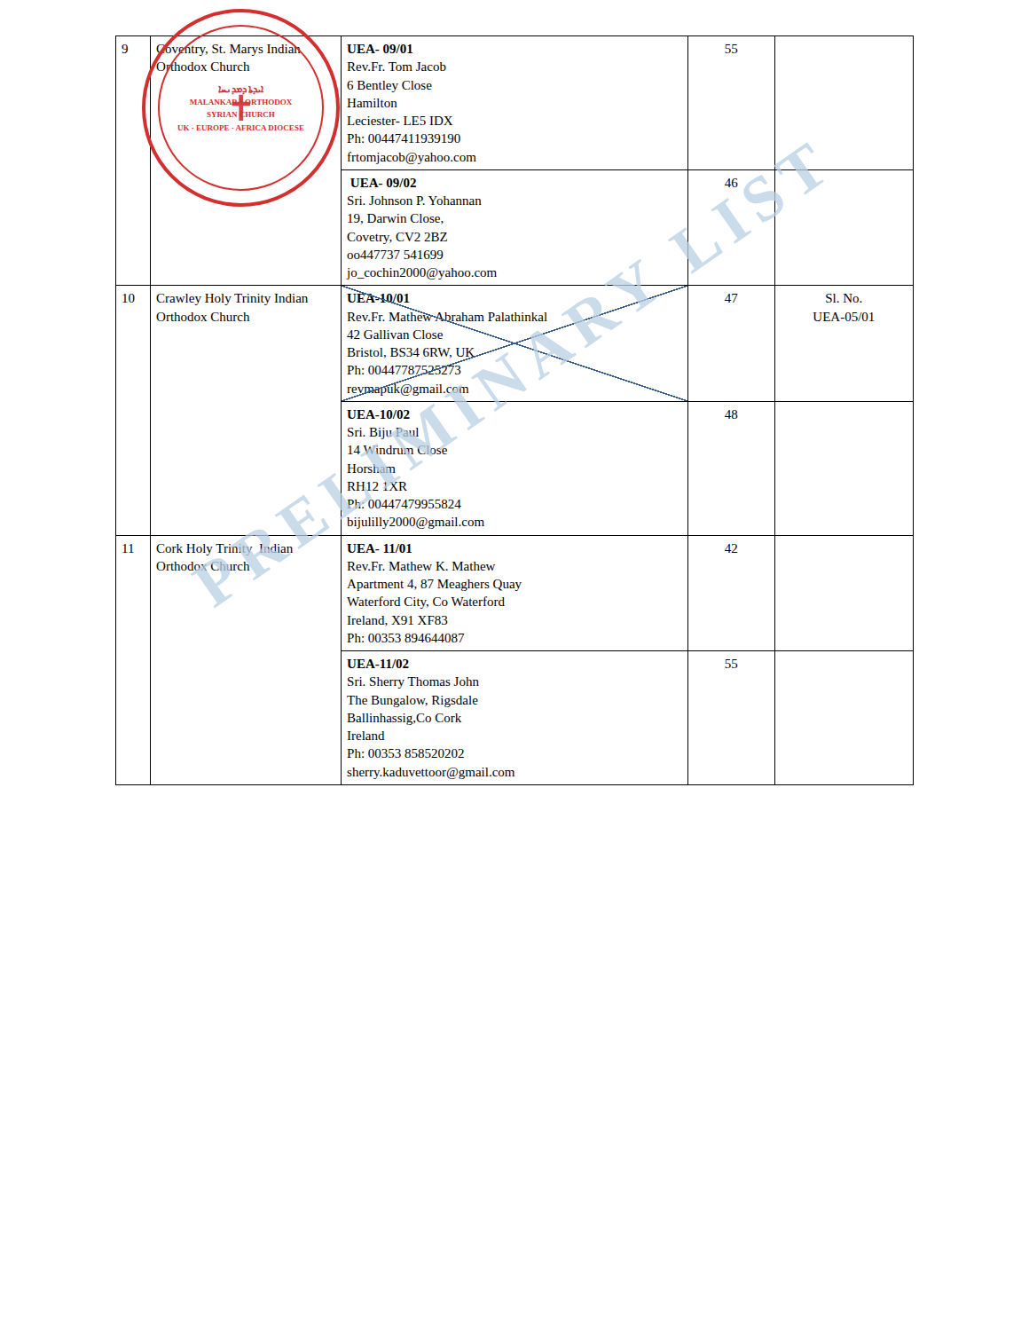PRELIMINARY LIST
ܐܝܕܬܐ ܕܡܕܢܚܐ
MALANKARA ORTHODOX SYRIAN CHURCH
UK · EUROPE · AFRICA DIOCESE
✝
| 9 | Coventry, St. Marys Indian Orthodox Church | UEA- 09/01 Rev.Fr. Tom Jacob 6 Bentley Close Hamilton Leciester- LE5 IDX Ph: 00447411939190 frtomjacob@yahoo.com | 55 | |
| UEA- 09/02 Sri. Johnson P. Yohannan 19, Darwin Close, Covetry, CV2 2BZ oo447737 541699 jo_cochin2000@yahoo.com | 46 | |
| 10 | Crawley Holy Trinity Indian Orthodox Church | UEA-10/01 Rev.Fr. Mathew Abraham Palathinkal 42 Gallivan Close Bristol, BS34 6RW, UK Ph: 00447787525273 revmapuk@gmail.com | 47 | Sl. No. UEA-05/01 |
| UEA-10/02 Sri. Biju Paul 14 Windrum Close Horsham RH12 1XR Ph: 00447479955824 bijulilly2000@gmail.com | 48 | |
| 11 | Cork Holy Trinity Indian Orthodox Church | UEA- 11/01 Rev.Fr. Mathew K. Mathew Apartment 4, 87 Meaghers Quay Waterford City, Co Waterford Ireland, X91 XF83 Ph: 00353 894644087 | 42 | |
| UEA-11/02 Sri. Sherry Thomas John The Bungalow, Rigsdale Ballinhassig,Co Cork Ireland Ph: 00353 858520202 sherry.kaduvettoor@gmail.com | 55 | |